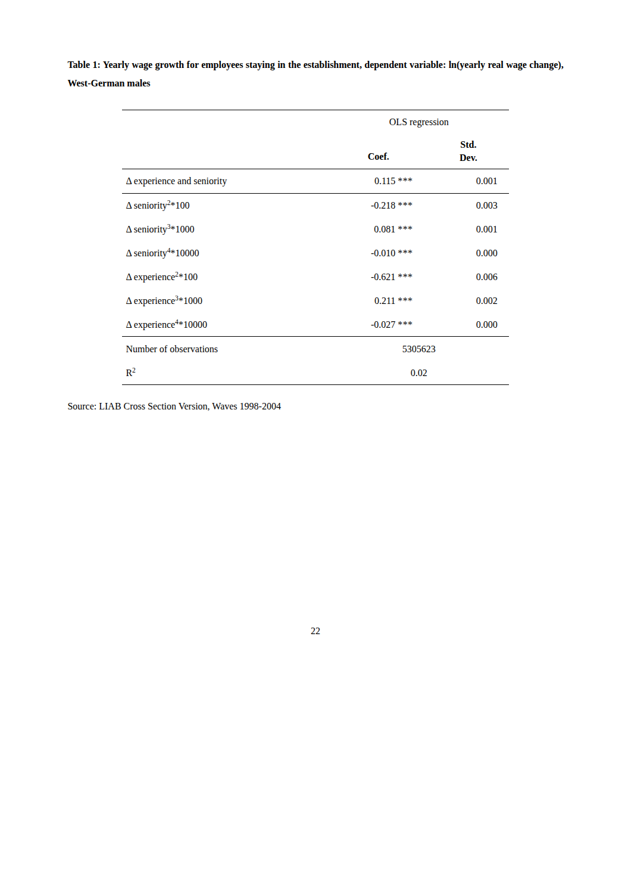Table 1: Yearly wage growth for employees staying in the establishment, dependent variable: ln(yearly real wage change), West-German males
| | OLS regression |
| | Coef. | Std. Dev. |
| Δ experience and seniority | 0.115 *** | 0.001 |
| Δ seniority 2 *100 | -0.218 *** | 0.003 |
| Δ seniority 3 *1000 | 0.081 *** | 0.001 |
| Δ seniority 4 *10000 | -0.010 *** | 0.000 |
| Δ experience 2 *100 | -0.621 *** | 0.006 |
| Δ experience 3 *1000 | 0.211 *** | 0.002 |
| Δ experience 4 *10000 | -0.027 *** | 0.000 |
| Number of observations | 5305623 |
| R 2 | 0.02 |
Source: LIAB Cross Section Version, Waves 1998-2004
22